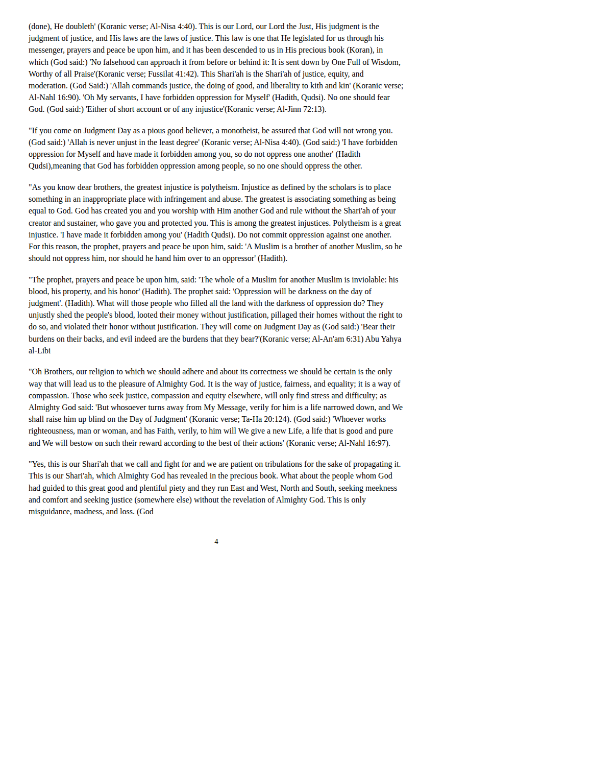(done), He doubleth' (Koranic verse; Al-Nisa 4:40). This is our Lord, our Lord the Just, His judgment is the judgment of justice, and His laws are the laws of justice. This law is one that He legislated for us through his messenger, prayers and peace be upon him, and it has been descended to us in His precious book (Koran), in which (God said:) 'No falsehood can approach it from before or behind it: It is sent down by One Full of Wisdom, Worthy of all Praise'(Koranic verse; Fussilat 41:42). This Shari'ah is the Shari'ah of justice, equity, and moderation. (God Said:) 'Allah commands justice, the doing of good, and liberality to kith and kin' (Koranic verse; Al-Nahl 16:90). 'Oh My servants, I have forbidden oppression for Myself' (Hadith, Qudsi). No one should fear God. (God said:) 'Either of short account or of any injustice'(Koranic verse; Al-Jinn 72:13).
"If you come on Judgment Day as a pious good believer, a monotheist, be assured that God will not wrong you. (God said:) 'Allah is never unjust in the least degree' (Koranic verse; Al-Nisa 4:40). (God said:) 'I have forbidden oppression for Myself and have made it forbidden among you, so do not oppress one another' (Hadith Qudsi),meaning that God has forbidden oppression among people, so no one should oppress the other.
"As you know dear brothers, the greatest injustice is polytheism. Injustice as defined by the scholars is to place something in an inappropriate place with infringement and abuse. The greatest is associating something as being equal to God. God has created you and you worship with Him another God and rule without the Shari'ah of your creator and sustainer, who gave you and protected you. This is among the greatest injustices. Polytheism is a great injustice. 'I have made it forbidden among you' (Hadith Qudsi). Do not commit oppression against one another. For this reason, the prophet, prayers and peace be upon him, said: 'A Muslim is a brother of another Muslim, so he should not oppress him, nor should he hand him over to an oppressor' (Hadith).
"The prophet, prayers and peace be upon him, said: 'The whole of a Muslim for another Muslim is inviolable: his blood, his property, and his honor' (Hadith). The prophet said: 'Oppression will be darkness on the day of judgment'. (Hadith). What will those people who filled all the land with the darkness of oppression do? They unjustly shed the people's blood, looted their money without justification, pillaged their homes without the right to do so, and violated their honor without justification. They will come on Judgment Day as (God said:) 'Bear their burdens on their backs, and evil indeed are the burdens that they bear?'(Koranic verse; Al-An'am 6:31) Abu Yahya al-Libi
"Oh Brothers, our religion to which we should adhere and about its correctness we should be certain is the only way that will lead us to the pleasure of Almighty God. It is the way of justice, fairness, and equality; it is a way of compassion. Those who seek justice, compassion and equity elsewhere, will only find stress and difficulty; as Almighty God said: 'But whosoever turns away from My Message, verily for him is a life narrowed down, and We shall raise him up blind on the Day of Judgment' (Koranic verse; Ta-Ha 20:124). (God said:) 'Whoever works righteousness, man or woman, and has Faith, verily, to him will We give a new Life, a life that is good and pure and We will bestow on such their reward according to the best of their actions' (Koranic verse; Al-Nahl 16:97).
"Yes, this is our Shari'ah that we call and fight for and we are patient on tribulations for the sake of propagating it. This is our Shari'ah, which Almighty God has revealed in the precious book. What about the people whom God had guided to this great good and plentiful piety and they run East and West, North and South, seeking meekness and comfort and seeking justice (somewhere else) without the revelation of Almighty God. This is only misguidance, madness, and loss. (God
4